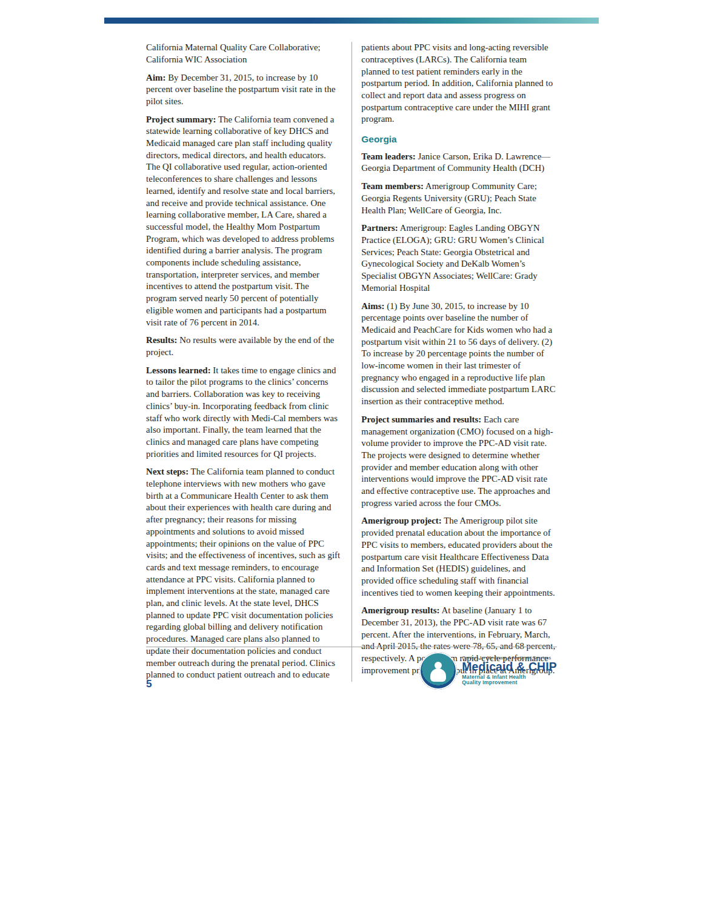California Maternal Quality Care Collaborative; California WIC Association
Aim: By December 31, 2015, to increase by 10 percent over baseline the postpartum visit rate in the pilot sites.
Project summary: The California team convened a statewide learning collaborative of key DHCS and Medicaid managed care plan staff including quality directors, medical directors, and health educators. The QI collaborative used regular, action-oriented teleconferences to share challenges and lessons learned, identify and resolve state and local barriers, and receive and provide technical assistance. One learning collaborative member, LA Care, shared a successful model, the Healthy Mom Postpartum Program, which was developed to address problems identified during a barrier analysis. The program components include scheduling assistance, transportation, interpreter services, and member incentives to attend the postpartum visit. The program served nearly 50 percent of potentially eligible women and participants had a postpartum visit rate of 76 percent in 2014.
Results: No results were available by the end of the project.
Lessons learned: It takes time to engage clinics and to tailor the pilot programs to the clinics’ concerns and barriers. Collaboration was key to receiving clinics’ buy-in. Incorporating feedback from clinic staff who work directly with Medi-Cal members was also important. Finally, the team learned that the clinics and managed care plans have competing priorities and limited resources for QI projects.
Next steps: The California team planned to conduct telephone interviews with new mothers who gave birth at a Communicare Health Center to ask them about their experiences with health care during and after pregnancy; their reasons for missing appointments and solutions to avoid missed appointments; their opinions on the value of PPC visits; and the effectiveness of incentives, such as gift cards and text message reminders, to encourage attendance at PPC visits. California planned to implement interventions at the state, managed care plan, and clinic levels. At the state level, DHCS planned to update PPC visit documentation policies regarding global billing and delivery notification procedures. Managed care plans also planned to update their documentation policies and conduct member outreach during the prenatal period. Clinics planned to conduct patient outreach and to educate patients about PPC visits and long-acting reversible contraceptives (LARCs). The California team planned to test patient reminders early in the postpartum period. In addition, California planned to collect and report data and assess progress on postpartum contraceptive care under the MIHI grant program.
Georgia
Team leaders: Janice Carson, Erika D. Lawrence—Georgia Department of Community Health (DCH)
Team members: Amerigroup Community Care; Georgia Regents University (GRU); Peach State Health Plan; WellCare of Georgia, Inc.
Partners: Amerigroup: Eagles Landing OBGYN Practice (ELOGA); GRU: GRU Women’s Clinical Services; Peach State: Georgia Obstetrical and Gynecological Society and DeKalb Women’s Specialist OBGYN Associates; WellCare: Grady Memorial Hospital
Aims: (1) By June 30, 2015, to increase by 10 percentage points over baseline the number of Medicaid and PeachCare for Kids women who had a postpartum visit within 21 to 56 days of delivery. (2) To increase by 20 percentage points the number of low-income women in their last trimester of pregnancy who engaged in a reproductive life plan discussion and selected immediate postpartum LARC insertion as their contraceptive method.
Project summaries and results: Each care management organization (CMO) focused on a high-volume provider to improve the PPC-AD visit rate. The projects were designed to determine whether provider and member education along with other interventions would improve the PPC-AD visit rate and effective contraceptive use. The approaches and progress varied across the four CMOs.
Amerigroup project: The Amerigroup pilot site provided prenatal education about the importance of PPC visits to members, educated providers about the postpartum care visit Healthcare Effectiveness Data and Information Set (HEDIS) guidelines, and provided office scheduling staff with financial incentives tied to women keeping their appointments.
Amerigroup results: At baseline (January 1 to December 31, 2013), the PPC-AD visit rate was 67 percent. After the interventions, in February, March, and April 2015, the rates were 78, 65, and 68 percent, respectively. A postpartum rapid-cycle performance improvement project was put in place at Amerigroup.
5
Centers for Medicare & Medicaid Services
Medicaid & CHIP
Maternal & Infant Health
Quality Improvement